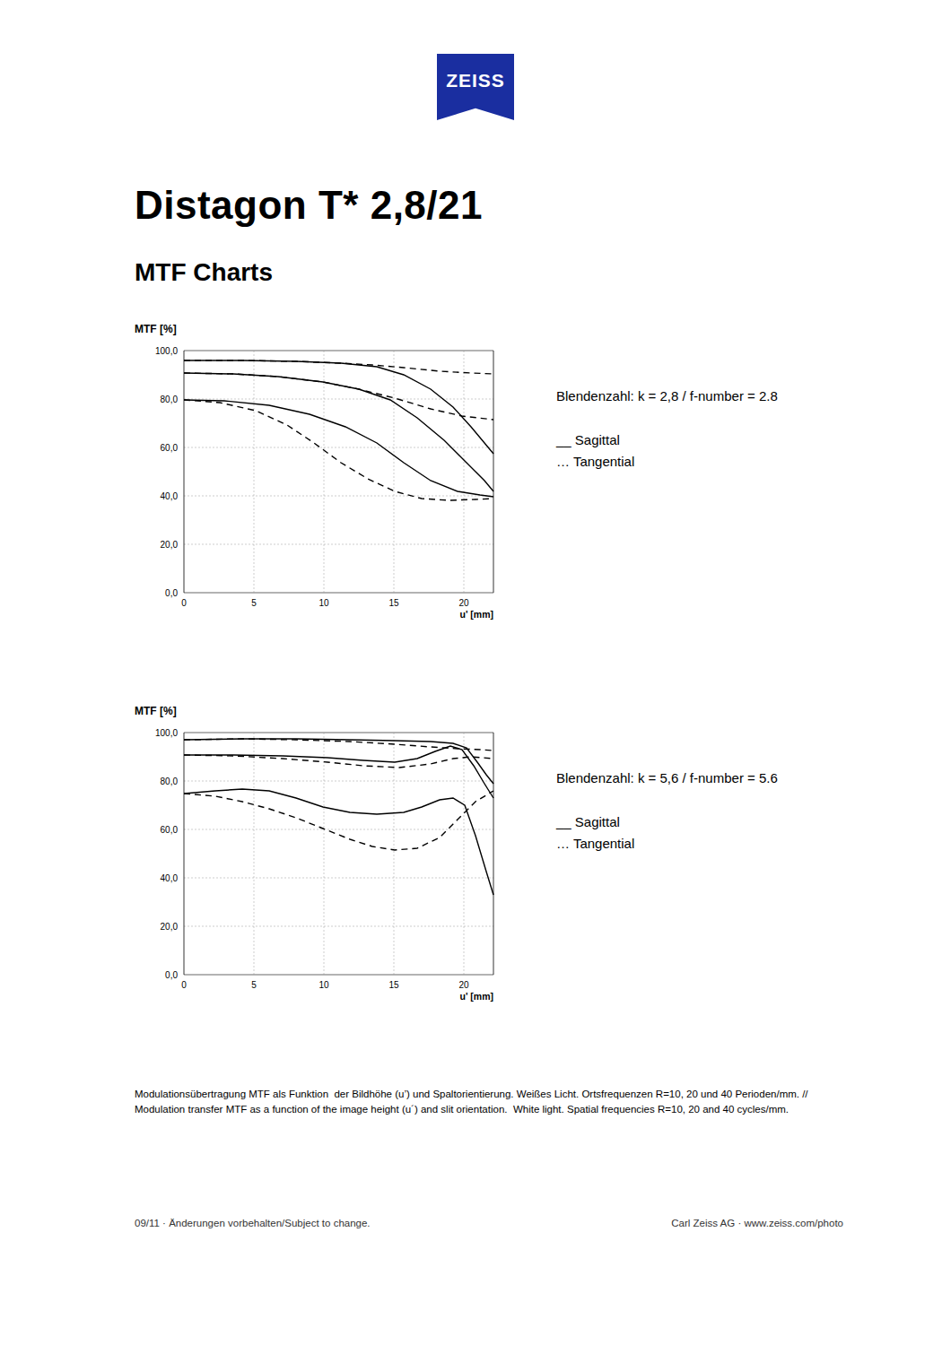ZEISS
Distagon T* 2,8/21
MTF Charts
MTF [%]
100,0 80,0 60,0 40,0 20,0 0,0 0 5 10 15 20 u' [mm]
Blendenzahl: k = 2,8 / f-number = 2.8
__ Sagittal
… Tangential
MTF [%]
100,0 80,0 60,0 40,0 20,0 0,0 0 5 10 15 20 u' [mm]
Blendenzahl: k = 5,6 / f-number = 5.6
__ Sagittal
… Tangential
Modulationsübertragung MTF als Funktion der Bildhöhe (u’) und Spaltorientierung. Weißes Licht. Ortsfrequenzen R=10, 20 und 40 Perioden/mm. // Modulation transfer MTF as a function of the image height (u´) and slit orientation. White light. Spatial frequencies R=10, 20 and 40 cycles/mm.
09/11 · Änderungen vorbehalten/Subject to change.
Carl Zeiss AG · www.zeiss.com/photo